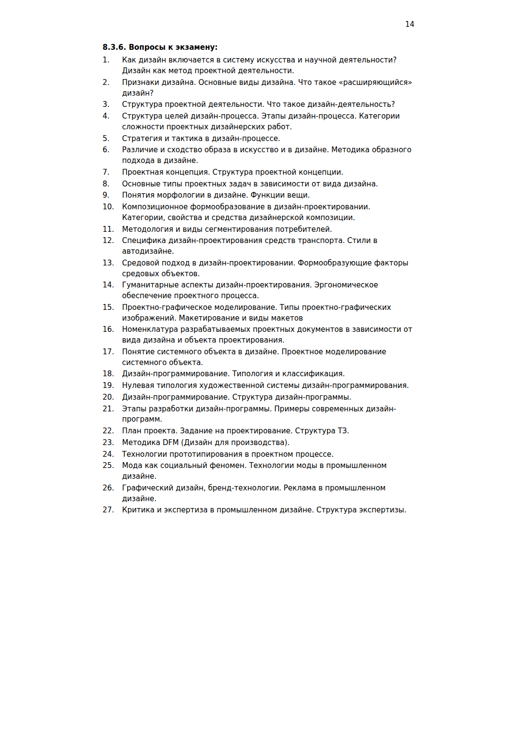14
8.3.6. Вопросы к экзамену:
Как дизайн включается в систему искусства и научной деятельности? Дизайн как метод проектной деятельности.
Признаки дизайна. Основные виды дизайна. Что такое «расширяющийся» дизайн?
Структура проектной деятельности. Что такое дизайн-деятельность?
Структура целей дизайн-процесса. Этапы дизайн-процесса. Категории сложности проектных дизайнерских работ.
Стратегия и тактика в дизайн-процессе.
Различие и сходство образа в искусство и в дизайне. Методика образного подхода в дизайне.
Проектная концепция. Структура проектной концепции.
Основные типы проектных задач в зависимости от вида дизайна.
Понятия морфологии в дизайне. Функции вещи.
Композиционное формообразование в дизайн-проектировании. Категории, свойства и средства дизайнерской композиции.
Методология и виды сегментирования потребителей.
Специфика дизайн-проектирования средств транспорта. Стили в автодизайне.
Средовой подход в дизайн-проектировании. Формообразующие факторы средовых объектов.
Гуманитарные аспекты дизайн-проектирования. Эргономическое обеспечение проектного процесса.
Проектно-графическое моделирование. Типы проектно-графических изображений. Макетирование и виды макетов
Номенклатура разрабатываемых проектных документов в зависимости от вида дизайна и объекта проектирования.
Понятие системного объекта в дизайне. Проектное моделирование системного объекта.
Дизайн-программирование. Типология и классификация.
Нулевая типология художественной системы дизайн-программирования.
Дизайн-программирование. Структура дизайн-программы.
Этапы разработки дизайн-программы. Примеры современных дизайн-программ.
План проекта. Задание на проектирование. Структура ТЗ.
Методика DFM (Дизайн для производства).
Технологии прототипирования в проектном процессе.
Мода как социальный феномен. Технологии моды в промышленном дизайне.
Графический дизайн, бренд-технологии. Реклама в промышленном дизайне.
Критика и экспертиза в промышленном дизайне. Структура экспертизы.